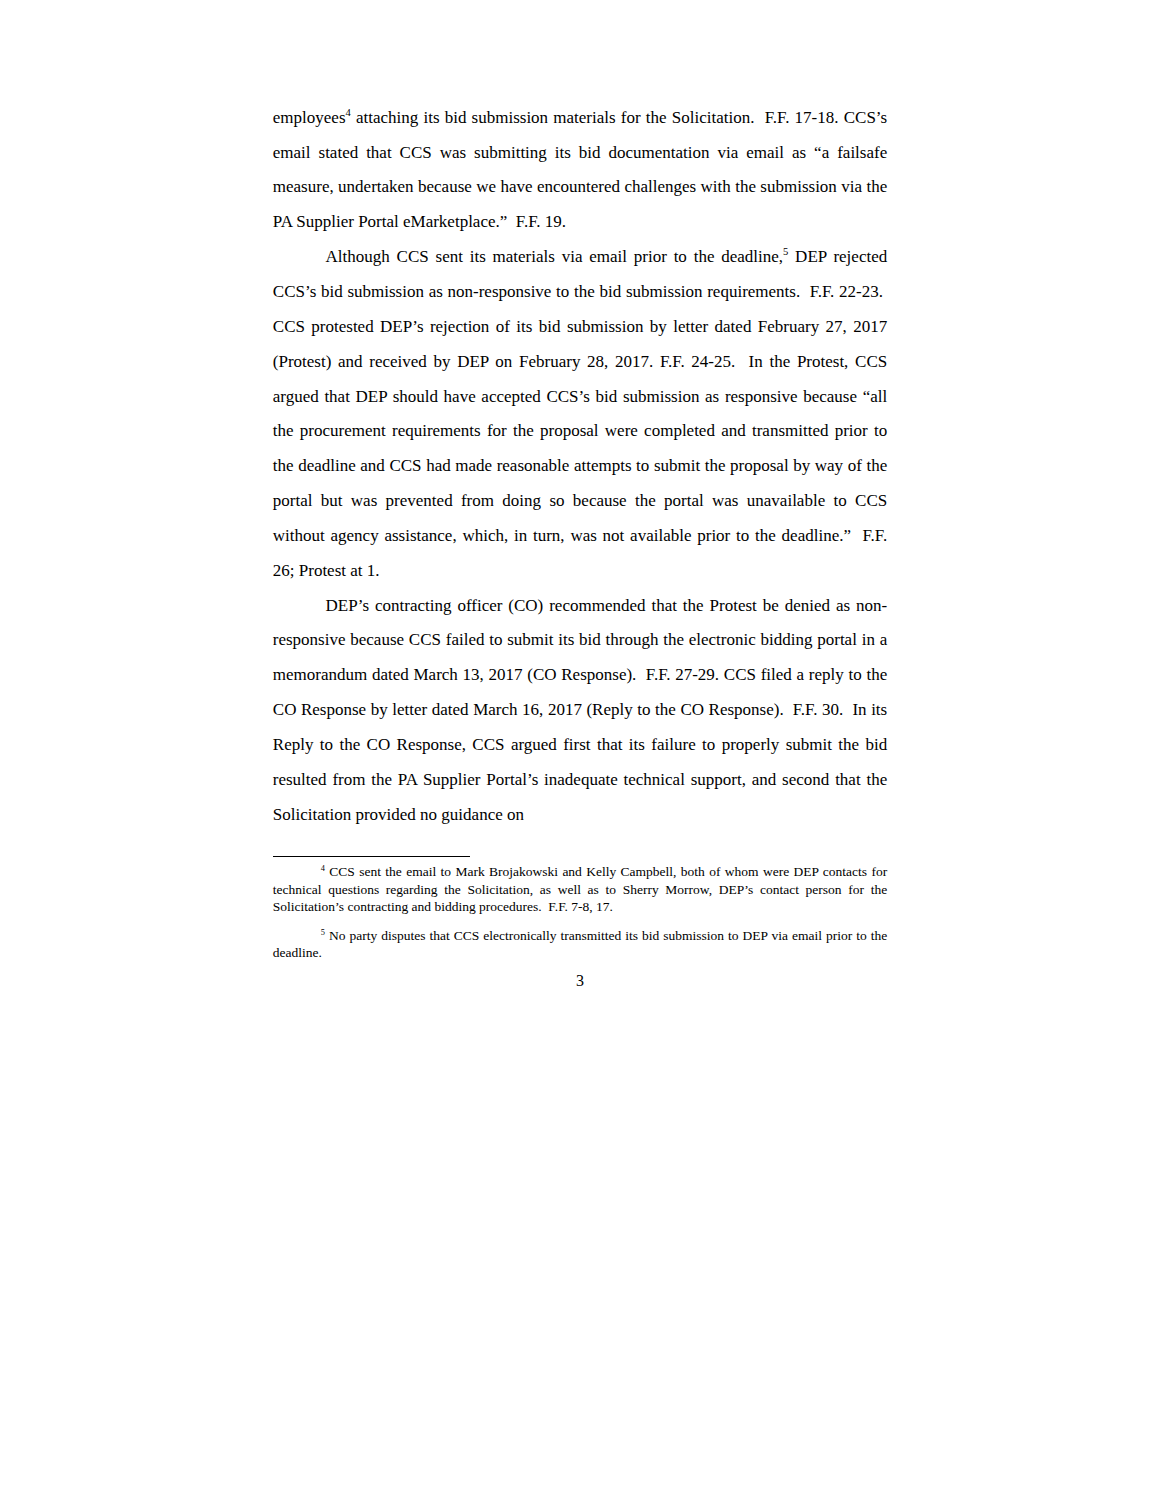employees4 attaching its bid submission materials for the Solicitation. F.F. 17-18. CCS’s email stated that CCS was submitting its bid documentation via email as “a failsafe measure, undertaken because we have encountered challenges with the submission via the PA Supplier Portal eMarketplace.” F.F. 19.
Although CCS sent its materials via email prior to the deadline,5 DEP rejected CCS’s bid submission as non-responsive to the bid submission requirements. F.F. 22-23. CCS protested DEP’s rejection of its bid submission by letter dated February 27, 2017 (Protest) and received by DEP on February 28, 2017. F.F. 24-25. In the Protest, CCS argued that DEP should have accepted CCS’s bid submission as responsive because “all the procurement requirements for the proposal were completed and transmitted prior to the deadline and CCS had made reasonable attempts to submit the proposal by way of the portal but was prevented from doing so because the portal was unavailable to CCS without agency assistance, which, in turn, was not available prior to the deadline.” F.F. 26; Protest at 1.
DEP’s contracting officer (CO) recommended that the Protest be denied as non-responsive because CCS failed to submit its bid through the electronic bidding portal in a memorandum dated March 13, 2017 (CO Response). F.F. 27-29. CCS filed a reply to the CO Response by letter dated March 16, 2017 (Reply to the CO Response). F.F. 30. In its Reply to the CO Response, CCS argued first that its failure to properly submit the bid resulted from the PA Supplier Portal’s inadequate technical support, and second that the Solicitation provided no guidance on
4 CCS sent the email to Mark Brojakowski and Kelly Campbell, both of whom were DEP contacts for technical questions regarding the Solicitation, as well as to Sherry Morrow, DEP’s contact person for the Solicitation’s contracting and bidding procedures. F.F. 7-8, 17.
5 No party disputes that CCS electronically transmitted its bid submission to DEP via email prior to the deadline.
3